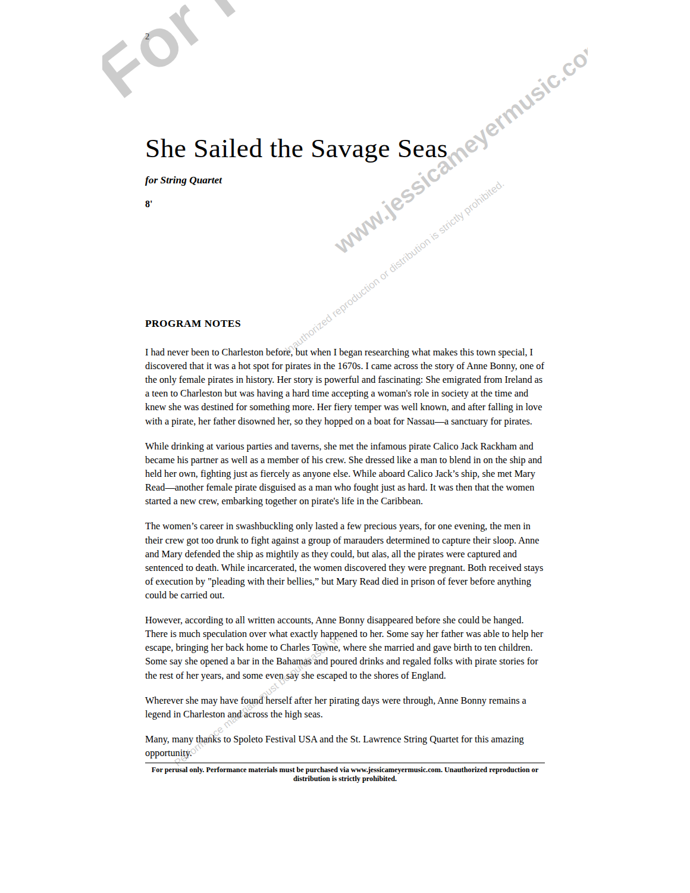For Perusal Only
www.jessicameyermusic.com
Unauthorized reproduction or distribution is strictly prohibited.
Performance materials must be purchased via
2
She Sailed the Savage Seas
for String Quartet
8'
PROGRAM NOTES
I had never been to Charleston before, but when I began researching what makes this town special, I discovered that it was a hot spot for pirates in the 1670s. I came across the story of Anne Bonny, one of the only female pirates in history. Her story is powerful and fascinating: She emigrated from Ireland as a teen to Charleston but was having a hard time accepting a woman's role in society at the time and knew she was destined for something more. Her fiery temper was well known, and after falling in love with a pirate, her father disowned her, so they hopped on a boat for Nassau—a sanctuary for pirates.
While drinking at various parties and taverns, she met the infamous pirate Calico Jack Rackham and became his partner as well as a member of his crew. She dressed like a man to blend in on the ship and held her own, fighting just as fiercely as anyone else. While aboard Calico Jack’s ship, she met Mary Read—another female pirate disguised as a man who fought just as hard. It was then that the women started a new crew, embarking together on pirate's life in the Caribbean.
The women’s career in swashbuckling only lasted a few precious years, for one evening, the men in their crew got too drunk to fight against a group of marauders determined to capture their sloop. Anne and Mary defended the ship as mightily as they could, but alas, all the pirates were captured and sentenced to death. While incarcerated, the women discovered they were pregnant. Both received stays of execution by "pleading with their bellies,” but Mary Read died in prison of fever before anything could be carried out.
However, according to all written accounts, Anne Bonny disappeared before she could be hanged. There is much speculation over what exactly happened to her. Some say her father was able to help her escape, bringing her back home to Charles Towne, where she married and gave birth to ten children. Some say she opened a bar in the Bahamas and poured drinks and regaled folks with pirate stories for the rest of her years, and some even say she escaped to the shores of England.
Wherever she may have found herself after her pirating days were through, Anne Bonny remains a legend in Charleston and across the high seas.
Many, many thanks to Spoleto Festival USA and the St. Lawrence String Quartet for this amazing opportunity.
For perusal only. Performance materials must be purchased via www.jessicameyermusic.com. Unauthorized reproduction or distribution is strictly prohibited.